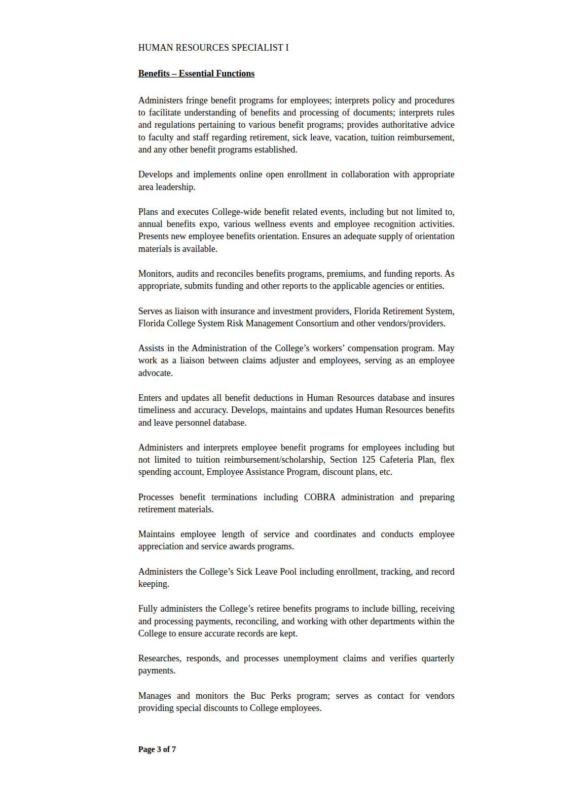HUMAN RESOURCES SPECIALIST I
Benefits – Essential Functions
Administers fringe benefit programs for employees; interprets policy and procedures to facilitate understanding of benefits and processing of documents; interprets rules and regulations pertaining to various benefit programs; provides authoritative advice to faculty and staff regarding retirement, sick leave, vacation, tuition reimbursement, and any other benefit programs established.
Develops and implements online open enrollment in collaboration with appropriate area leadership.
Plans and executes College-wide benefit related events, including but not limited to, annual benefits expo, various wellness events and employee recognition activities. Presents new employee benefits orientation. Ensures an adequate supply of orientation materials is available.
Monitors, audits and reconciles benefits programs, premiums, and funding reports. As appropriate, submits funding and other reports to the applicable agencies or entities.
Serves as liaison with insurance and investment providers, Florida Retirement System, Florida College System Risk Management Consortium and other vendors/providers.
Assists in the Administration of the College’s workers’ compensation program. May work as a liaison between claims adjuster and employees, serving as an employee advocate.
Enters and updates all benefit deductions in Human Resources database and insures timeliness and accuracy. Develops, maintains and updates Human Resources benefits and leave personnel database.
Administers and interprets employee benefit programs for employees including but not limited to tuition reimbursement/scholarship, Section 125 Cafeteria Plan, flex spending account, Employee Assistance Program, discount plans, etc.
Processes benefit terminations including COBRA administration and preparing retirement materials.
Maintains employee length of service and coordinates and conducts employee appreciation and service awards programs.
Administers the College’s Sick Leave Pool including enrollment, tracking, and record keeping.
Fully administers the College’s retiree benefits programs to include billing, receiving and processing payments, reconciling, and working with other departments within the College to ensure accurate records are kept.
Researches, responds, and processes unemployment claims and verifies quarterly payments.
Manages and monitors the Buc Perks program; serves as contact for vendors providing special discounts to College employees.
Page 3 of 7